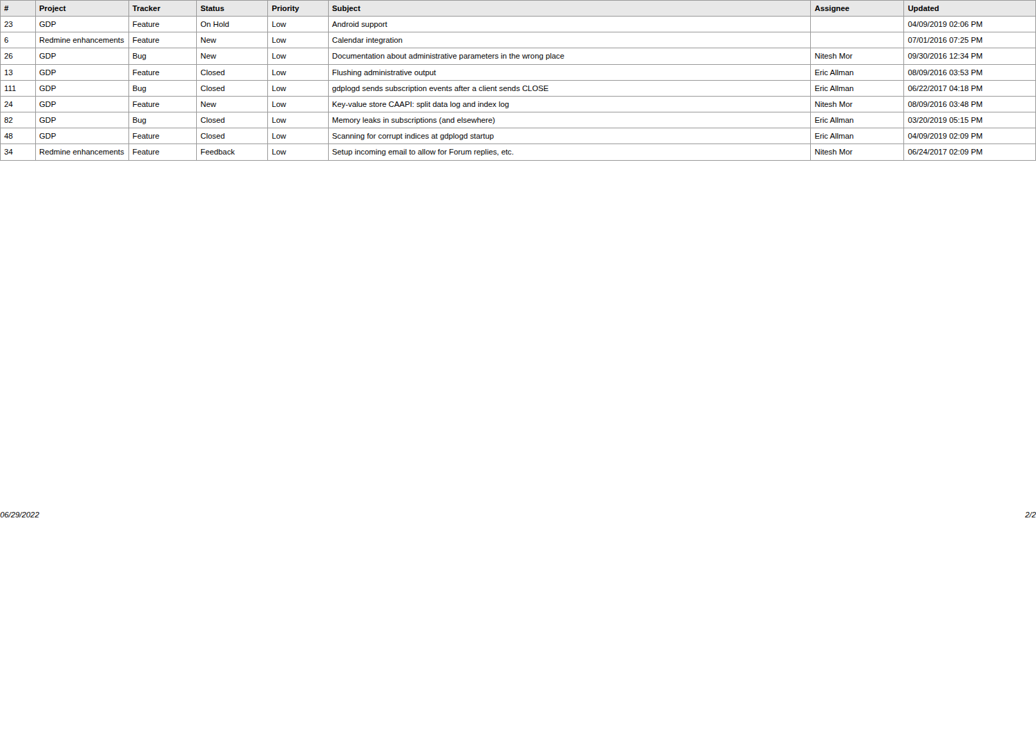| # | Project | Tracker | Status | Priority | Subject | Assignee | Updated |
| --- | --- | --- | --- | --- | --- | --- | --- |
| 23 | GDP | Feature | On Hold | Low | Android support | | 04/09/2019 02:06 PM |
| 6 | Redmine enhancements | Feature | New | Low | Calendar integration | | 07/01/2016 07:25 PM |
| 26 | GDP | Bug | New | Low | Documentation about administrative parameters in the wrong place | Nitesh Mor | 09/30/2016 12:34 PM |
| 13 | GDP | Feature | Closed | Low | Flushing administrative output | Eric Allman | 08/09/2016 03:53 PM |
| 111 | GDP | Bug | Closed | Low | gdplogd sends subscription events after a client sends CLOSE | Eric Allman | 06/22/2017 04:18 PM |
| 24 | GDP | Feature | New | Low | Key-value store CAAPI: split data log and index log | Nitesh Mor | 08/09/2016 03:48 PM |
| 82 | GDP | Bug | Closed | Low | Memory leaks in subscriptions (and elsewhere) | Eric Allman | 03/20/2019 05:15 PM |
| 48 | GDP | Feature | Closed | Low | Scanning for corrupt indices at gdplogd startup | Eric Allman | 04/09/2019 02:09 PM |
| 34 | Redmine enhancements | Feature | Feedback | Low | Setup incoming email to allow for Forum replies, etc. | Nitesh Mor | 06/24/2017 02:09 PM |
06/29/2022 2/2